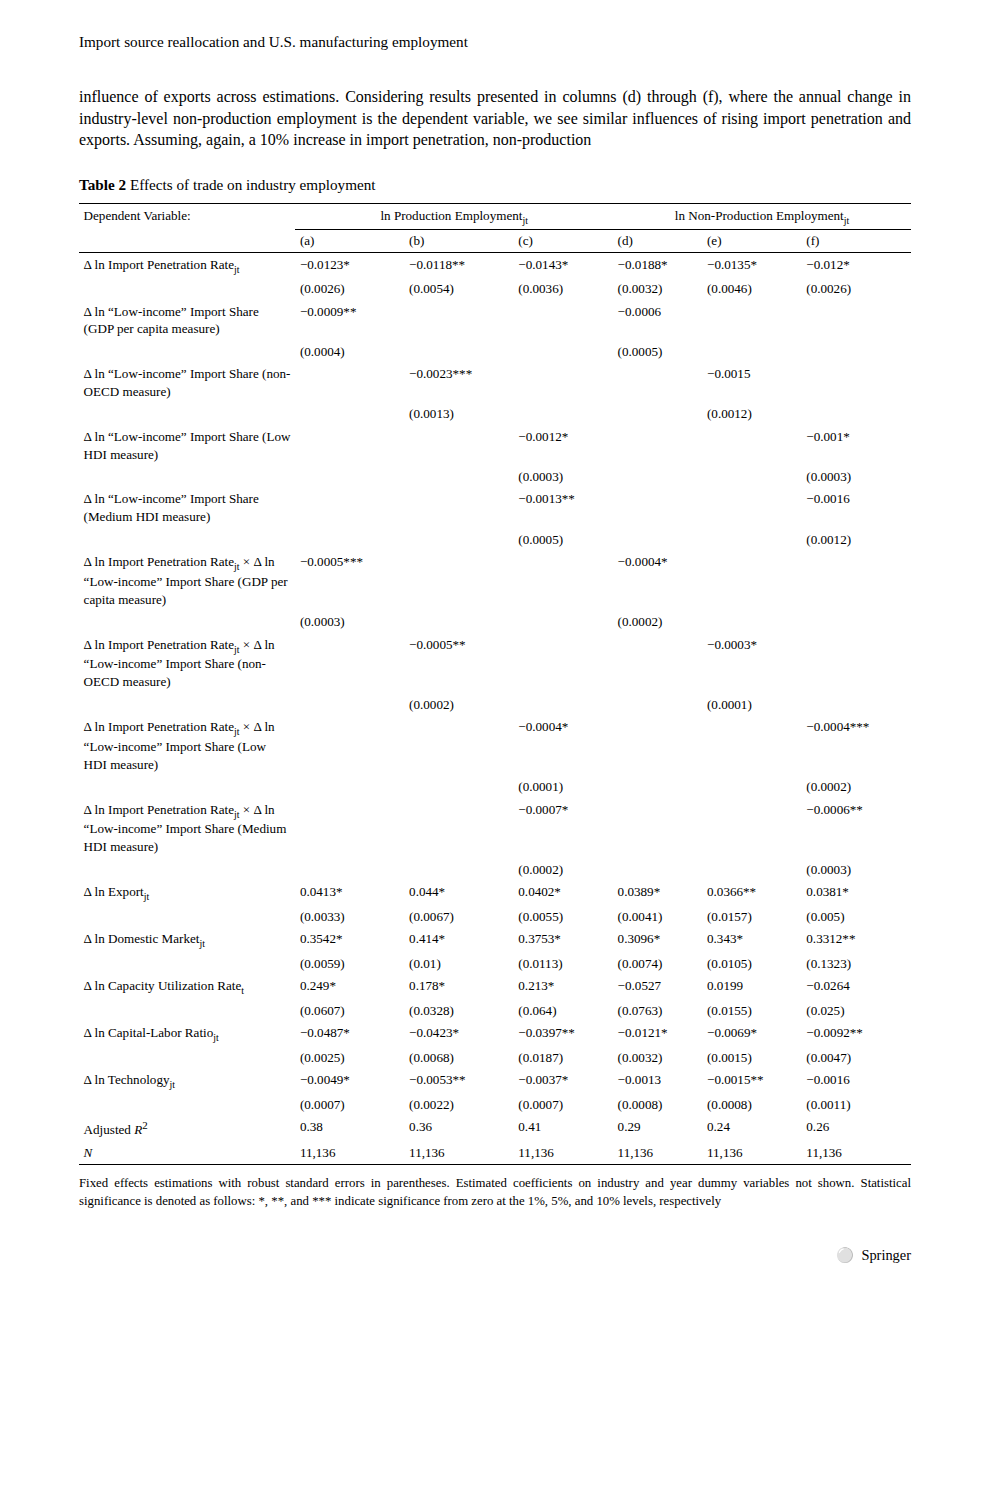Import source reallocation and U.S. manufacturing employment
influence of exports across estimations. Considering results presented in columns (d) through (f), where the annual change in industry-level non-production employment is the dependent variable, we see similar influences of rising import penetration and exports. Assuming, again, a 10% increase in import penetration, non-production
Table 2 Effects of trade on industry employment
| Dependent Variable: | ln Production Employment jt | ln Non-Production Employment jt |
| --- | --- | --- |
| (a) | (b) | (c) | (d) | (e) | (f) |
| Δ ln Import Penetration Rate jt | −0.0123* | −0.0118** | −0.0143* | −0.0188* | −0.0135* | −0.012* |
| | (0.0026) | (0.0054) | (0.0036) | (0.0032) | (0.0046) | (0.0026) |
| Δ ln “Low-income” Import Share (GDP per capita measure) | −0.0009** | | | −0.0006 | | |
| | (0.0004) | | | (0.0005) | | |
| Δ ln “Low-income” Import Share (non-OECD measure) | | −0.0023*** | | | −0.0015 | |
| | | (0.0013) | | | (0.0012) | |
| Δ ln “Low-income” Import Share (Low HDI measure) | | | −0.0012* | | | −0.001* |
| | | | (0.0003) | | | (0.0003) |
| Δ ln “Low-income” Import Share (Medium HDI measure) | | | −0.0013** | | | −0.0016 |
| | | | (0.0005) | | | (0.0012) |
| Δ ln Import Penetration Rate jt × Δ ln “Low-income” Import Share (GDP per capita measure) | −0.0005*** | | | −0.0004* | | |
| | (0.0003) | | | (0.0002) | | |
| Δ ln Import Penetration Rate jt × Δ ln “Low-income” Import Share (non-OECD measure) | | −0.0005** | | | −0.0003* | |
| | | (0.0002) | | | (0.0001) | |
| Δ ln Import Penetration Rate jt × Δ ln “Low-income” Import Share (Low HDI measure) | | | −0.0004* | | | −0.0004*** |
| | | | (0.0001) | | | (0.0002) |
| Δ ln Import Penetration Rate jt × Δ ln “Low-income” Import Share (Medium HDI measure) | | | −0.0007* | | | −0.0006** |
| | | | (0.0002) | | | (0.0003) |
| Δ ln Export jt | 0.0413* | 0.044* | 0.0402* | 0.0389* | 0.0366** | 0.0381* |
| | (0.0033) | (0.0067) | (0.0055) | (0.0041) | (0.0157) | (0.005) |
| Δ ln Domestic Market jt | 0.3542* | 0.414* | 0.3753* | 0.3096* | 0.343* | 0.3312** |
| | (0.0059) | (0.01) | (0.0113) | (0.0074) | (0.0105) | (0.1323) |
| Δ ln Capacity Utilization Rate t | 0.249* | 0.178* | 0.213* | −0.0527 | 0.0199 | −0.0264 |
| | (0.0607) | (0.0328) | (0.064) | (0.0763) | (0.0155) | (0.025) |
| Δ ln Capital-Labor Ratio jt | −0.0487* | −0.0423* | −0.0397** | −0.0121* | −0.0069* | −0.0092** |
| | (0.0025) | (0.0068) | (0.0187) | (0.0032) | (0.0015) | (0.0047) |
| Δ ln Technology jt | −0.0049* | −0.0053** | −0.0037* | −0.0013 | −0.0015** | −0.0016 |
| | (0.0007) | (0.0022) | (0.0007) | (0.0008) | (0.0008) | (0.0011) |
| Adjusted R 2 | 0.38 | 0.36 | 0.41 | 0.29 | 0.24 | 0.26 |
| N | 11,136 | 11,136 | 11,136 | 11,136 | 11,136 | 11,136 |
Fixed effects estimations with robust standard errors in parentheses. Estimated coefficients on industry and year dummy variables not shown. Statistical significance is denoted as follows: *, **, and *** indicate significance from zero at the 1%, 5%, and 10% levels, respectively
⚪ Springer